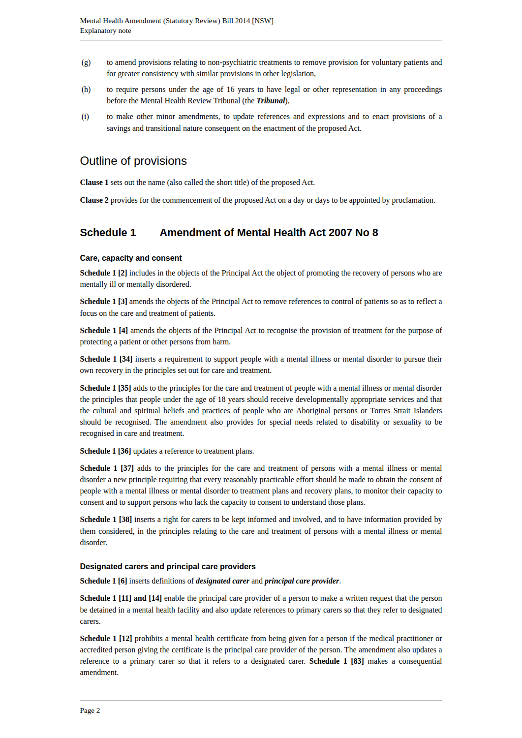Mental Health Amendment (Statutory Review) Bill 2014 [NSW] Explanatory note
(g) to amend provisions relating to non-psychiatric treatments to remove provision for voluntary patients and for greater consistency with similar provisions in other legislation,
(h) to require persons under the age of 16 years to have legal or other representation in any proceedings before the Mental Health Review Tribunal (the Tribunal),
(i) to make other minor amendments, to update references and expressions and to enact provisions of a savings and transitional nature consequent on the enactment of the proposed Act.
Outline of provisions
Clause 1 sets out the name (also called the short title) of the proposed Act.
Clause 2 provides for the commencement of the proposed Act on a day or days to be appointed by proclamation.
Schedule 1 Amendment of Mental Health Act 2007 No 8
Care, capacity and consent
Schedule 1 [2] includes in the objects of the Principal Act the object of promoting the recovery of persons who are mentally ill or mentally disordered.
Schedule 1 [3] amends the objects of the Principal Act to remove references to control of patients so as to reflect a focus on the care and treatment of patients.
Schedule 1 [4] amends the objects of the Principal Act to recognise the provision of treatment for the purpose of protecting a patient or other persons from harm.
Schedule 1 [34] inserts a requirement to support people with a mental illness or mental disorder to pursue their own recovery in the principles set out for care and treatment.
Schedule 1 [35] adds to the principles for the care and treatment of people with a mental illness or mental disorder the principles that people under the age of 18 years should receive developmentally appropriate services and that the cultural and spiritual beliefs and practices of people who are Aboriginal persons or Torres Strait Islanders should be recognised. The amendment also provides for special needs related to disability or sexuality to be recognised in care and treatment.
Schedule 1 [36] updates a reference to treatment plans.
Schedule 1 [37] adds to the principles for the care and treatment of persons with a mental illness or mental disorder a new principle requiring that every reasonably practicable effort should be made to obtain the consent of people with a mental illness or mental disorder to treatment plans and recovery plans, to monitor their capacity to consent and to support persons who lack the capacity to consent to understand those plans.
Schedule 1 [38] inserts a right for carers to be kept informed and involved, and to have information provided by them considered, in the principles relating to the care and treatment of persons with a mental illness or mental disorder.
Designated carers and principal care providers
Schedule 1 [6] inserts definitions of designated carer and principal care provider.
Schedule 1 [11] and [14] enable the principal care provider of a person to make a written request that the person be detained in a mental health facility and also update references to primary carers so that they refer to designated carers.
Schedule 1 [12] prohibits a mental health certificate from being given for a person if the medical practitioner or accredited person giving the certificate is the principal care provider of the person. The amendment also updates a reference to a primary carer so that it refers to a designated carer. Schedule 1 [83] makes a consequential amendment.
Page 2